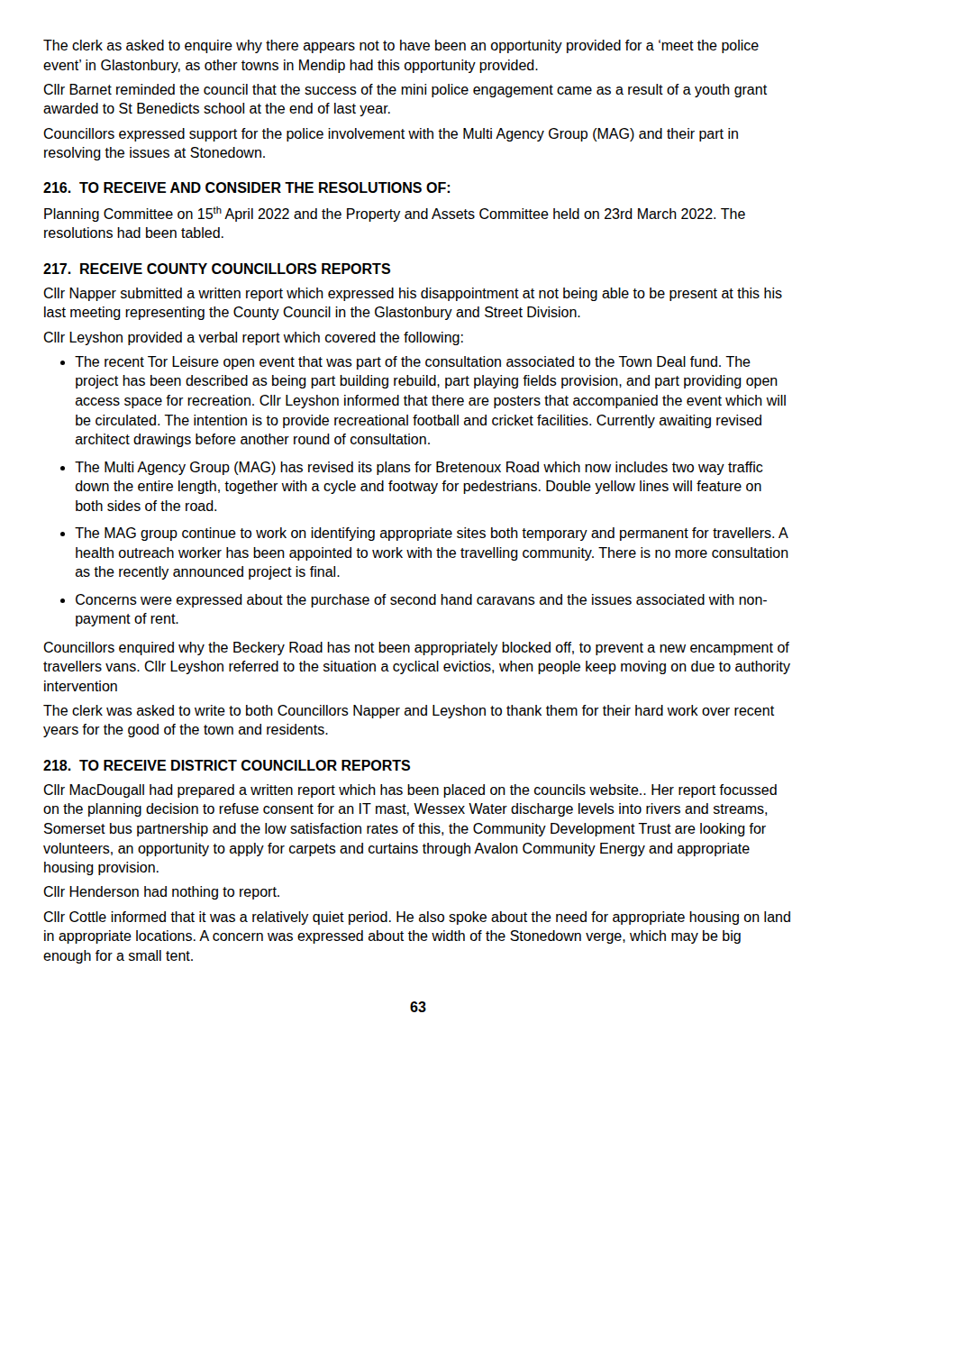The clerk as asked to enquire why there appears not to have been an opportunity provided for a ‘meet the police event’ in Glastonbury, as other towns in Mendip had this opportunity provided.
Cllr Barnet reminded the council that the success of the mini police engagement came as a result of a youth grant awarded to St Benedicts school at the end of last year.
Councillors expressed support for the police involvement with the Multi Agency Group (MAG) and their part in resolving the issues at Stonedown.
216. TO RECEIVE AND CONSIDER THE RESOLUTIONS OF:
Planning Committee on 15th April 2022 and the Property and Assets Committee held on 23rd March 2022. The resolutions had been tabled.
217. RECEIVE COUNTY COUNCILLORS REPORTS
Cllr Napper submitted a written report which expressed his disappointment at not being able to be present at this his last meeting representing the County Council in the Glastonbury and Street Division.
Cllr Leyshon provided a verbal report which covered the following:
The recent Tor Leisure open event that was part of the consultation associated to the Town Deal fund. The project has been described as being part building rebuild, part playing fields provision, and part providing open access space for recreation. Cllr Leyshon informed that there are posters that accompanied the event which will be circulated. The intention is to provide recreational football and cricket facilities. Currently awaiting revised architect drawings before another round of consultation.
The Multi Agency Group (MAG) has revised its plans for Bretenoux Road which now includes two way traffic down the entire length, together with a cycle and footway for pedestrians. Double yellow lines will feature on both sides of the road.
The MAG group continue to work on identifying appropriate sites both temporary and permanent for travellers. A health outreach worker has been appointed to work with the travelling community. There is no more consultation as the recently announced project is final.
Concerns were expressed about the purchase of second hand caravans and the issues associated with non-payment of rent.
Councillors enquired why the Beckery Road has not been appropriately blocked off, to prevent a new encampment of travellers vans. Cllr Leyshon referred to the situation a cyclical evictios, when people keep moving on due to authority intervention
The clerk was asked to write to both Councillors Napper and Leyshon to thank them for their hard work over recent years for the good of the town and residents.
218. TO RECEIVE DISTRICT COUNCILLOR REPORTS
Cllr MacDougall had prepared a written report which has been placed on the councils website.. Her report focussed on the planning decision to refuse consent for an IT mast, Wessex Water discharge levels into rivers and streams, Somerset bus partnership and the low satisfaction rates of this, the Community Development Trust are looking for volunteers, an opportunity to apply for carpets and curtains through Avalon Community Energy and appropriate housing provision.
Cllr Henderson had nothing to report.
Cllr Cottle informed that it was a relatively quiet period. He also spoke about the need for appropriate housing on land in appropriate locations. A concern was expressed about the width of the Stonedown verge, which may be big enough for a small tent.
63